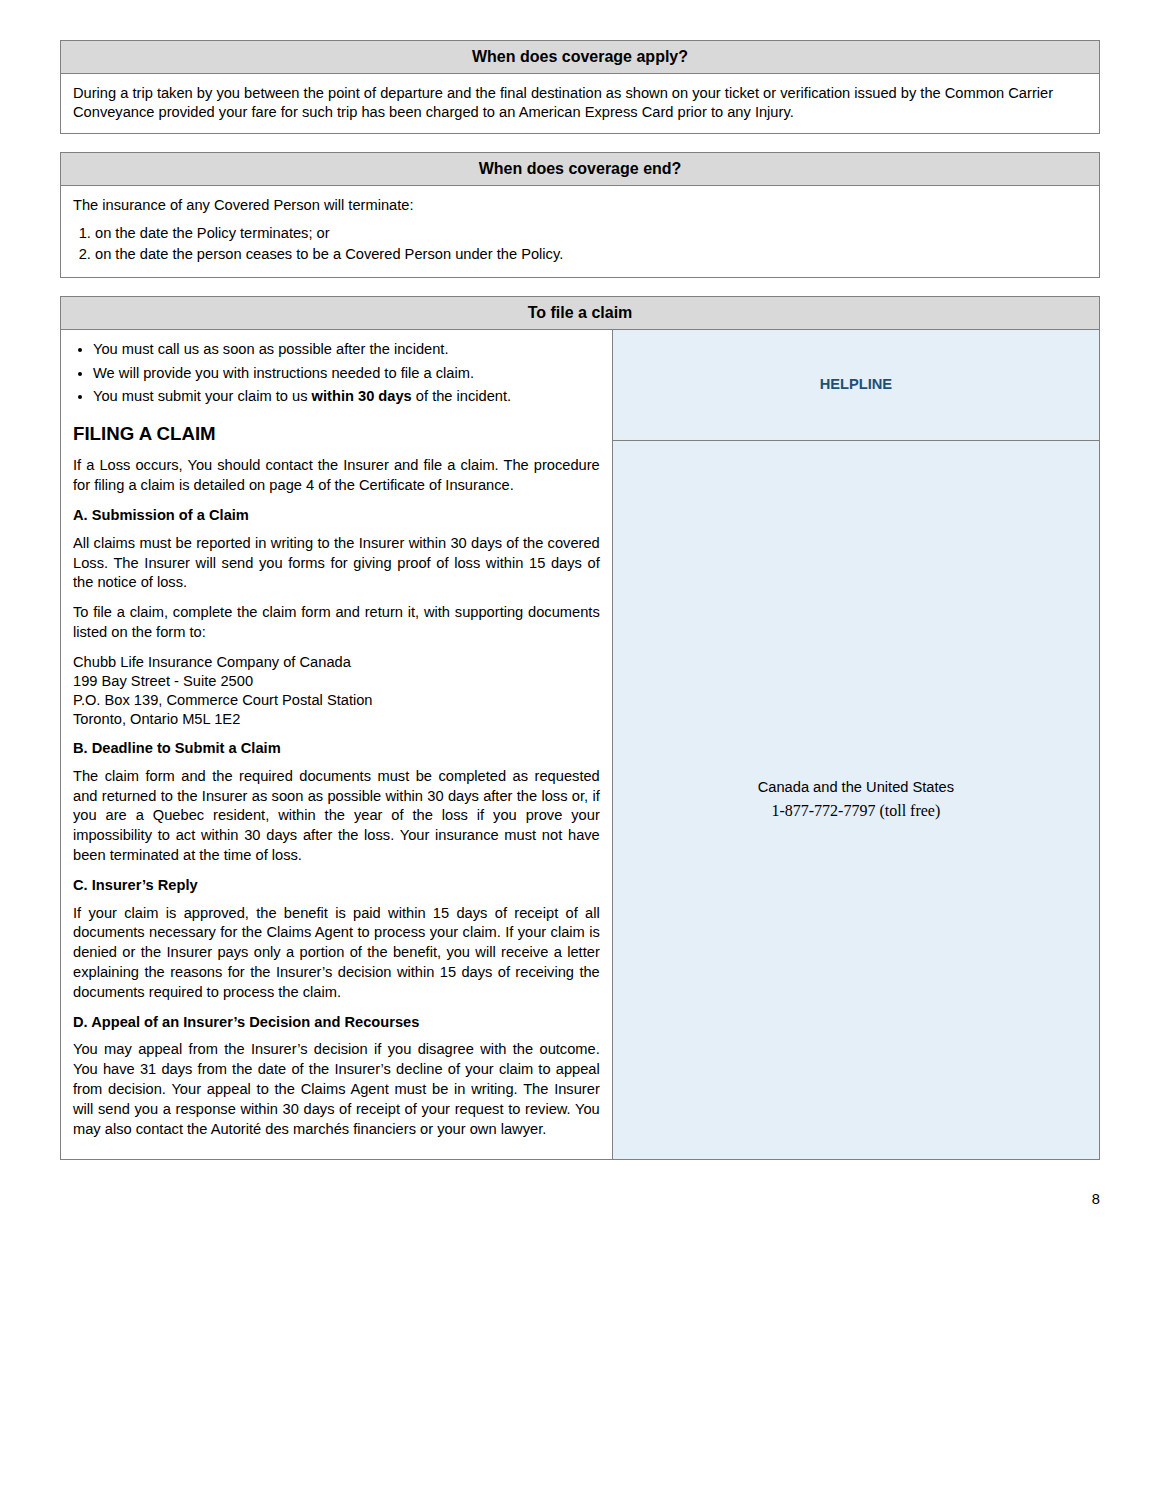When does coverage apply?
During a trip taken by you between the point of departure and the final destination as shown on your ticket or verification issued by the Common Carrier Conveyance provided your fare for such trip has been charged to an American Express Card prior to any Injury.
When does coverage end?
The insurance of any Covered Person will terminate:
on the date the Policy terminates; or
on the date the person ceases to be a Covered Person under the Policy.
To file a claim
You must call us as soon as possible after the incident.
We will provide you with instructions needed to file a claim.
You must submit your claim to us within 30 days of the incident.
FILING A CLAIM
If a Loss occurs, You should contact the Insurer and file a claim. The procedure for filing a claim is detailed on page 4 of the Certificate of Insurance.
A. Submission of a Claim
All claims must be reported in writing to the Insurer within 30 days of the covered Loss. The Insurer will send you forms for giving proof of loss within 15 days of the notice of loss.
To file a claim, complete the claim form and return it, with supporting documents listed on the form to:
Chubb Life Insurance Company of Canada
199 Bay Street - Suite 2500
P.O. Box 139, Commerce Court Postal Station
Toronto, Ontario M5L 1E2
B. Deadline to Submit a Claim
The claim form and the required documents must be completed as requested and returned to the Insurer as soon as possible within 30 days after the loss or, if you are a Quebec resident, within the year of the loss if you prove your impossibility to act within 30 days after the loss. Your insurance must not have been terminated at the time of loss.
C. Insurer’s Reply
If your claim is approved, the benefit is paid within 15 days of receipt of all documents necessary for the Claims Agent to process your claim. If your claim is denied or the Insurer pays only a portion of the benefit, you will receive a letter explaining the reasons for the Insurer’s decision within 15 days of receiving the documents required to process the claim.
D. Appeal of an Insurer’s Decision and Recourses
You may appeal from the Insurer’s decision if you disagree with the outcome. You have 31 days from the date of the Insurer’s decline of your claim to appeal from decision. Your appeal to the Claims Agent must be in writing. The Insurer will send you a response within 30 days of receipt of your request to review. You may also contact the Autorité des marchés financiers or your own lawyer.
HELPLINE
Canada and the United States
1-877-772-7797 (toll free)
8